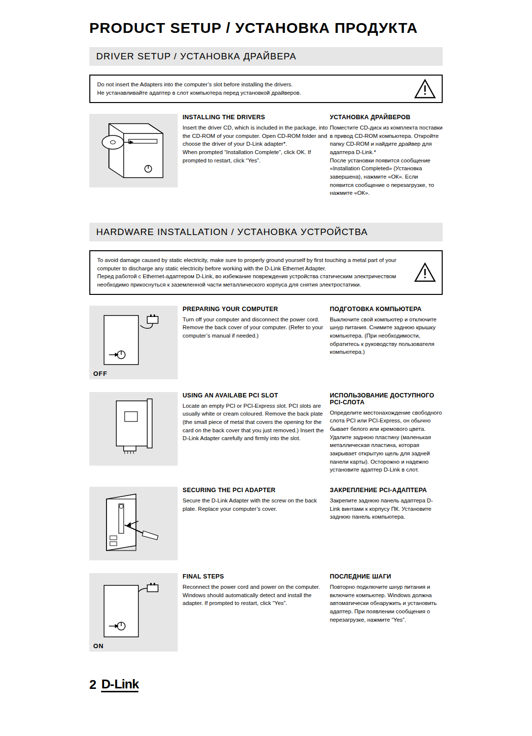PRODUCT SETUP / УСТАНОВКА ПРОДУКТА
DRIVER SETUP / УСТАНОВКА ДРАЙВЕРА
Do not insert the Adapters into the computer’s slot before installing the drivers.
Не устанавливайте адаптер в слот компьютера перед установкой драйверов.
| | INSTALLING THE DRIVERS Insert the driver CD, which is included in the package, into the CD-ROM of your computer. Open CD-ROM folder and choose the driver of your D-Link adapter*. When prompted “Installation Complete”, click OK. If prompted to restart, click “Yes”. | УСТАНОВКА ДРАЙВЕРОВ Поместите CD-диск из комплекта поставки в привод CD-ROM компьютера. Откройте папку CD-ROM и найдите драйвер для адаптера D-Link.* После установки появится сообщение «Installation Completed» (Установка завершена), нажмите «ОК». Если появится сообщение о перезагрузке, то нажмите «ОК». |
HARDWARE INSTALLATION / УСТАНОВКА УСТРОЙСТВА
To avoid damage caused by static electricity, make sure to properly ground yourself by first touching a metal part of your computer to discharge any static electricity before working with the D-Link Ethernet Adapter.
Перед работой с Ethernet-адаптером D-Link, во избежание повреждения устройства статическим электричеством необходимо прикоснуться к заземленной части металлического корпуса для снятия электростатики.
| OFF | PREPARING YOUR COMPUTER Turn off your computer and disconnect the power cord. Remove the back cover of your computer. (Refer to your computer’s manual if needed.) | ПОДГОТОВКА КОМПЬЮТЕРА Выключите свой компьютер и отключите шнур питания. Снимите заднюю крышку компьютера. (При необходимости, обратитесь к руководству пользователя компьютера.) |
| | USING AN AVAILABE PCI SLOT Locate an empty PCI or PCI-Express slot. PCI slots are usually white or cream coloured. Remove the back plate (the small piece of metal that covers the opening for the card on the back cover that you just removed.) Insert the D-Link Adapter carefully and firmly into the slot. | ИСПОЛЬЗОВАНИЕ ДОСТУПНОГО PCI-СЛОТА Определите местонахождение свободного слота PCI или PCI-Express, он обычно бывает белого или кремового цвета. Удалите заднюю пластину (маленькая металлическая пластина, которая закрывает открытую щель для задней панели карты). Осторожно и надежно установите адаптер D-Link в слот. |
| | SECURING THE PCI ADAPTER Secure the D-Link Adapter with the screw on the back plate. Replace your computer’s cover. | ЗАКРЕПЛЕНИЕ PCI-АДАПТЕРА Закрепите заднюю панель адаптера D-Link винтами к корпусу ПК. Установите заднюю панель компьютера. |
| ON | FINAL STEPS Reconnect the power cord and power on the computer. Windows should automatically detect and install the adapter. If prompted to restart, click “Yes”. | ПОСЛЕДНИЕ ШАГИ Повторно подключите шнур питания и включите компьютер. Windows должна автоматически обнаружить и установить адаптер. При появлении сообщения о перезагрузке, нажмите “Yes”. |
2
D-Link